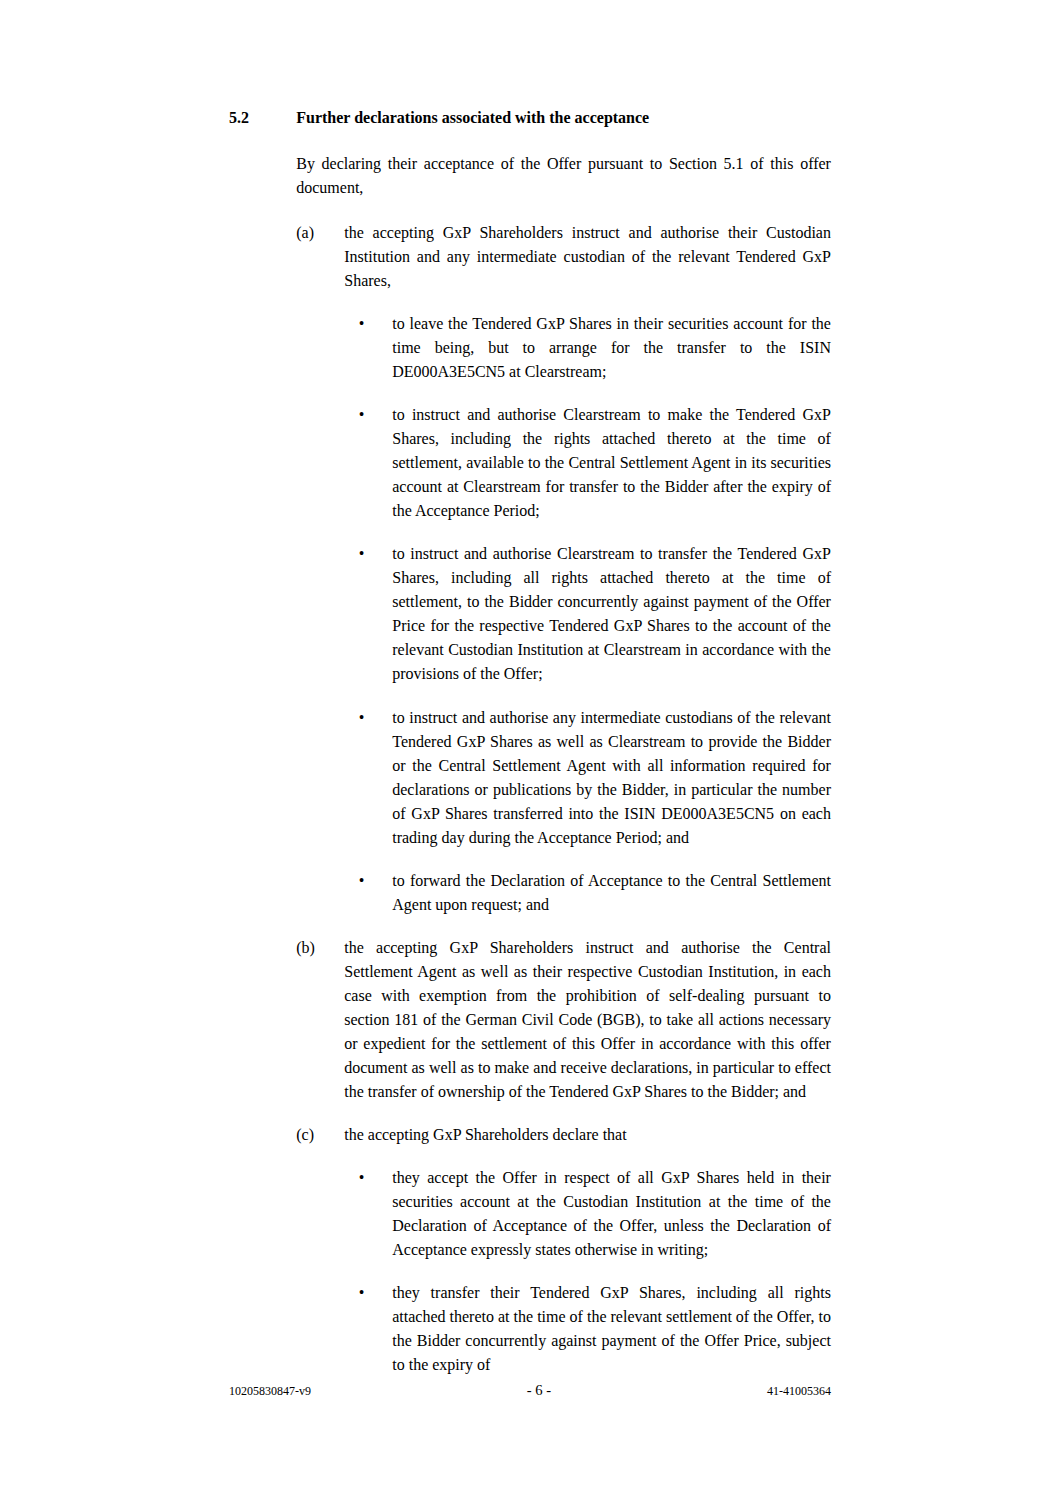5.2
Further declarations associated with the acceptance
By declaring their acceptance of the Offer pursuant to Section 5.1 of this offer document,
(a)
the accepting GxP Shareholders instruct and authorise their Custodian Institution and any intermediate custodian of the relevant Tendered GxP Shares,
•
to leave the Tendered GxP Shares in their securities account for the time being, but to arrange for the transfer to the ISIN DE000A3E5CN5 at Clearstream;
•
to instruct and authorise Clearstream to make the Tendered GxP Shares, including the rights attached thereto at the time of settlement, available to the Central Settlement Agent in its securities account at Clearstream for transfer to the Bidder after the expiry of the Acceptance Period;
•
to instruct and authorise Clearstream to transfer the Tendered GxP Shares, including all rights attached thereto at the time of settlement, to the Bidder concurrently against payment of the Offer Price for the respective Tendered GxP Shares to the account of the relevant Custodian Institution at Clearstream in accordance with the provisions of the Offer;
•
to instruct and authorise any intermediate custodians of the relevant Tendered GxP Shares as well as Clearstream to provide the Bidder or the Central Settlement Agent with all information required for declarations or publications by the Bidder, in particular the number of GxP Shares transferred into the ISIN DE000A3E5CN5 on each trading day during the Acceptance Period; and
•
to forward the Declaration of Acceptance to the Central Settlement Agent upon request; and
(b)
the accepting GxP Shareholders instruct and authorise the Central Settlement Agent as well as their respective Custodian Institution, in each case with exemption from the prohibition of self-dealing pursuant to section 181 of the German Civil Code (BGB), to take all actions necessary or expedient for the settlement of this Offer in accordance with this offer document as well as to make and receive declarations, in particular to effect the transfer of ownership of the Tendered GxP Shares to the Bidder; and
(c)
the accepting GxP Shareholders declare that
•
they accept the Offer in respect of all GxP Shares held in their securities account at the Custodian Institution at the time of the Declaration of Acceptance of the Offer, unless the Declaration of Acceptance expressly states otherwise in writing;
•
they transfer their Tendered GxP Shares, including all rights attached thereto at the time of the relevant settlement of the Offer, to the Bidder concurrently against payment of the Offer Price, subject to the expiry of
10205830847-v9
- 6 -
41-41005364